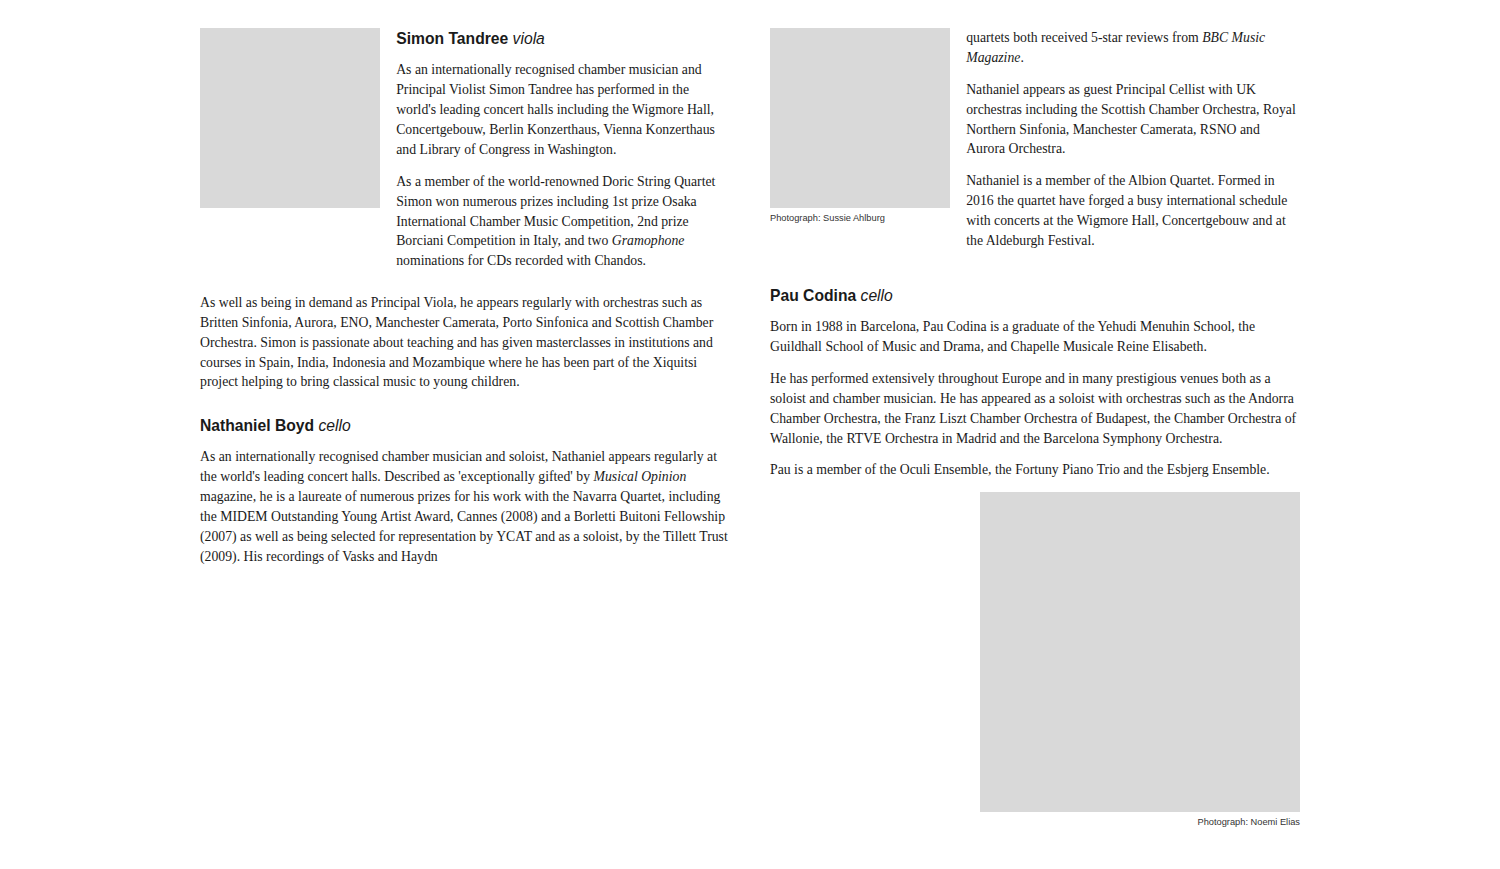Simon Tandree viola
As an internationally recognised chamber musician and Principal Violist Simon Tandree has performed in the world's leading concert halls including the Wigmore Hall, Concertgebouw, Berlin Konzerthaus, Vienna Konzerthaus and Library of Congress in Washington.
As a member of the world-renowned Doric String Quartet Simon won numerous prizes including 1st prize Osaka International Chamber Music Competition, 2nd prize Borciani Competition in Italy, and two Gramophone nominations for CDs recorded with Chandos.
As well as being in demand as Principal Viola, he appears regularly with orchestras such as Britten Sinfonia, Aurora, ENO, Manchester Camerata, Porto Sinfonica and Scottish Chamber Orchestra. Simon is passionate about teaching and has given masterclasses in institutions and courses in Spain, India, Indonesia and Mozambique where he has been part of the Xiquitsi project helping to bring classical music to young children.
Nathaniel Boyd cello
As an internationally recognised chamber musician and soloist, Nathaniel appears regularly at the world's leading concert halls. Described as 'exceptionally gifted' by Musical Opinion magazine, he is a laureate of numerous prizes for his work with the Navarra Quartet, including the MIDEM Outstanding Young Artist Award, Cannes (2008) and a Borletti Buitoni Fellowship (2007) as well as being selected for representation by YCAT and as a soloist, by the Tillett Trust (2009). His recordings of Vasks and Haydn
Photograph: Sussie Ahlburg
quartets both received 5-star reviews from BBC Music Magazine.
Nathaniel appears as guest Principal Cellist with UK orchestras including the Scottish Chamber Orchestra, Royal Northern Sinfonia, Manchester Camerata, RSNO and Aurora Orchestra.
Nathaniel is a member of the Albion Quartet. Formed in 2016 the quartet have forged a busy international schedule with concerts at the Wigmore Hall, Concertgebouw and at the Aldeburgh Festival.
Pau Codina cello
Born in 1988 in Barcelona, Pau Codina is a graduate of the Yehudi Menuhin School, the Guildhall School of Music and Drama, and Chapelle Musicale Reine Elisabeth.
He has performed extensively throughout Europe and in many prestigious venues both as a soloist and chamber musician. He has appeared as a soloist with orchestras such as the Andorra Chamber Orchestra, the Franz Liszt Chamber Orchestra of Budapest, the Chamber Orchestra of Wallonie, the RTVE Orchestra in Madrid and the Barcelona Symphony Orchestra.
Pau is a member of the Oculi Ensemble, the Fortuny Piano Trio and the Esbjerg Ensemble.
Photograph: Noemi Elias